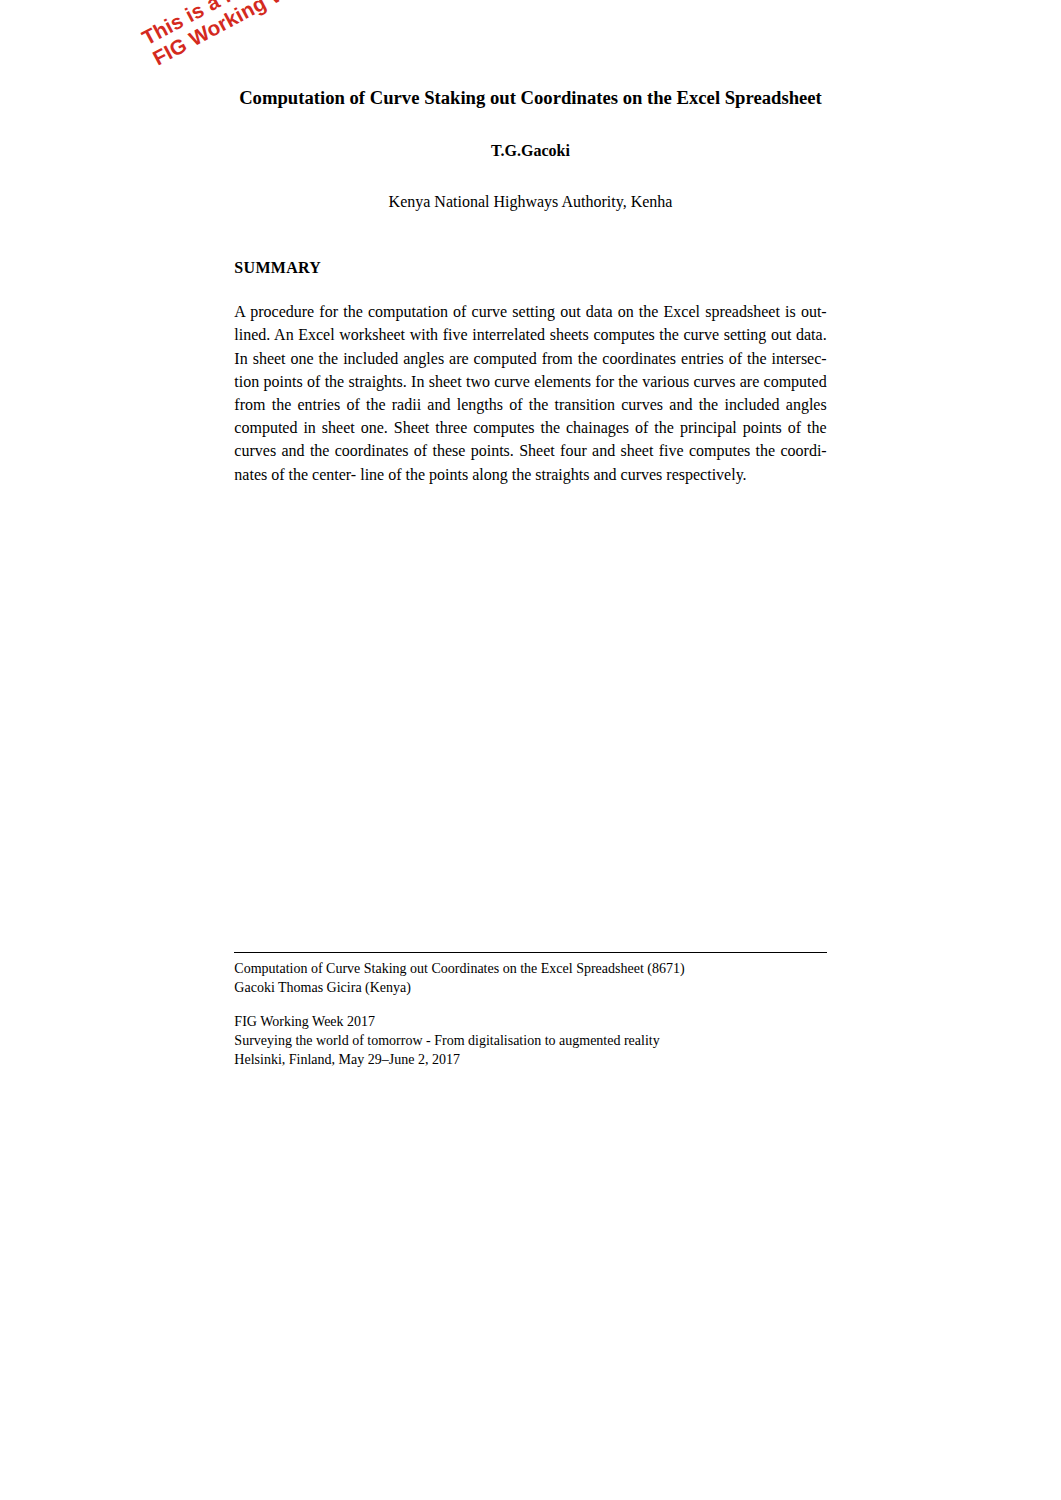This is a Peer Reviewed Paper
FIG Working Week 2017
Computation of Curve Staking out Coordinates on the Excel Spreadsheet
T.G.Gacoki
Kenya National Highways Authority, Kenha
SUMMARY
A procedure for the computation of curve setting out data on the Excel spreadsheet is outlined. An Excel worksheet with five interrelated sheets computes the curve setting out data. In sheet one the included angles are computed from the coordinates entries of the intersection points of the straights. In sheet two curve elements for the various curves are computed from the entries of the radii and lengths of the transition curves and the included angles computed in sheet one. Sheet three computes the chainages of the principal points of the curves and the coordinates of these points. Sheet four and sheet five computes the coordinates of the center- line of the points along the straights and curves respectively.
Computation of Curve Staking out Coordinates on the Excel Spreadsheet (8671)
Gacoki Thomas Gicira (Kenya)
FIG Working Week 2017
Surveying the world of tomorrow - From digitalisation to augmented reality
Helsinki, Finland, May 29–June 2, 2017